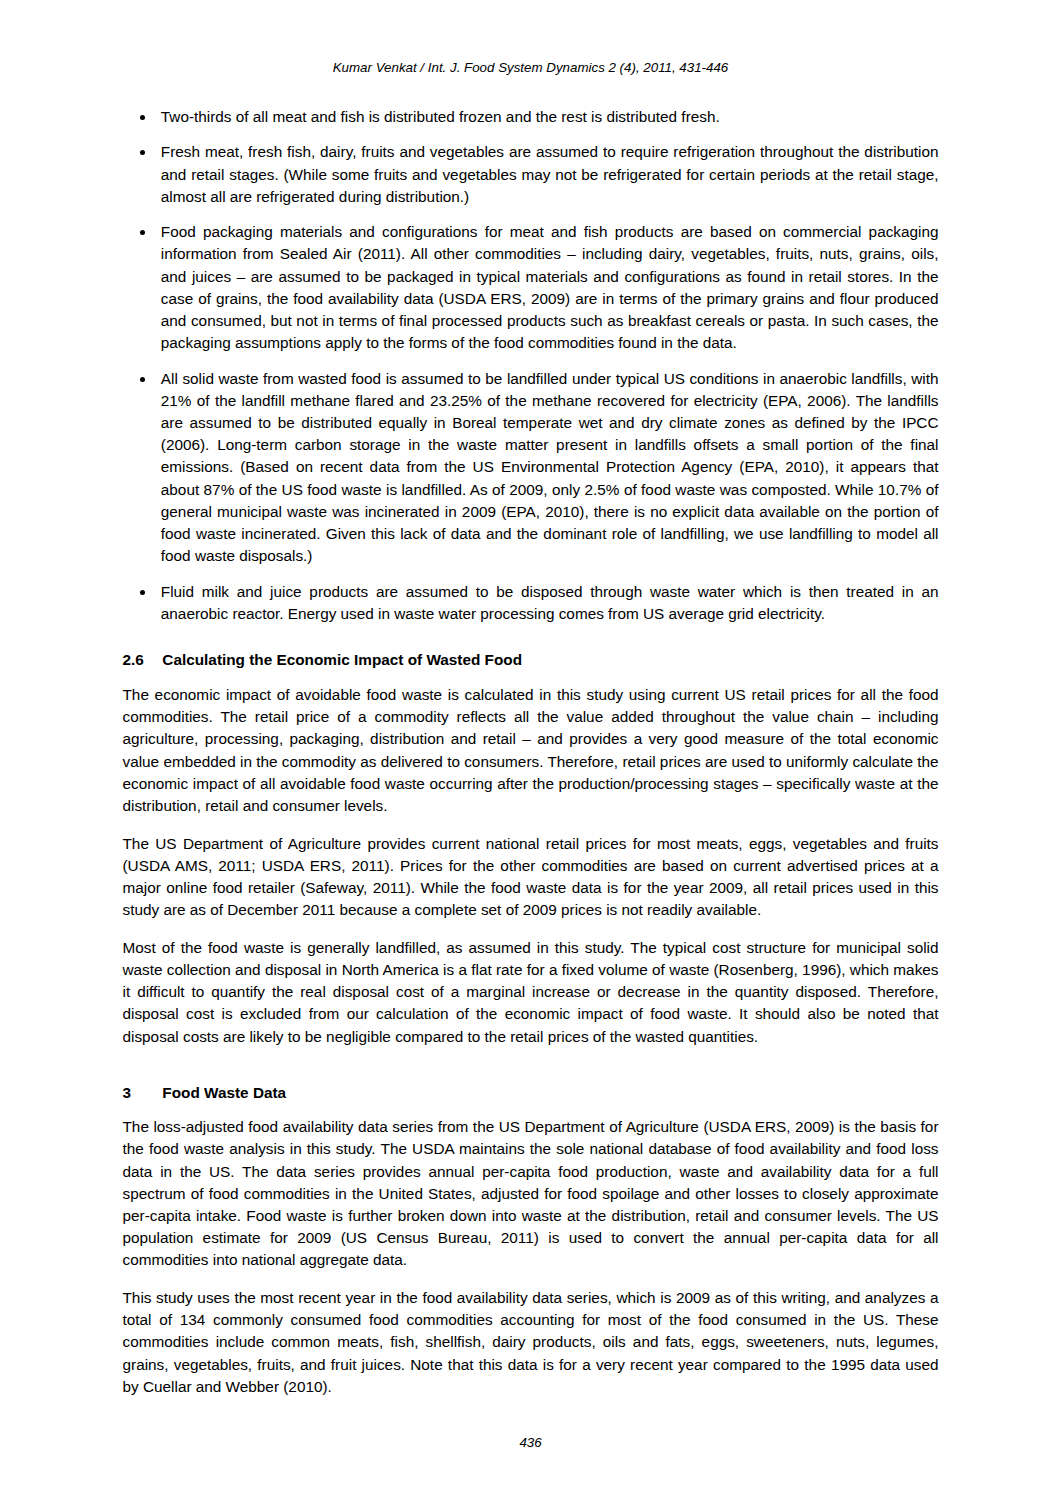Kumar Venkat / Int. J. Food System Dynamics 2 (4), 2011, 431-446
Two-thirds of all meat and fish is distributed frozen and the rest is distributed fresh.
Fresh meat, fresh fish, dairy, fruits and vegetables are assumed to require refrigeration throughout the distribution and retail stages. (While some fruits and vegetables may not be refrigerated for certain periods at the retail stage, almost all are refrigerated during distribution.)
Food packaging materials and configurations for meat and fish products are based on commercial packaging information from Sealed Air (2011). All other commodities – including dairy, vegetables, fruits, nuts, grains, oils, and juices – are assumed to be packaged in typical materials and configurations as found in retail stores. In the case of grains, the food availability data (USDA ERS, 2009) are in terms of the primary grains and flour produced and consumed, but not in terms of final processed products such as breakfast cereals or pasta. In such cases, the packaging assumptions apply to the forms of the food commodities found in the data.
All solid waste from wasted food is assumed to be landfilled under typical US conditions in anaerobic landfills, with 21% of the landfill methane flared and 23.25% of the methane recovered for electricity (EPA, 2006). The landfills are assumed to be distributed equally in Boreal temperate wet and dry climate zones as defined by the IPCC (2006). Long-term carbon storage in the waste matter present in landfills offsets a small portion of the final emissions. (Based on recent data from the US Environmental Protection Agency (EPA, 2010), it appears that about 87% of the US food waste is landfilled. As of 2009, only 2.5% of food waste was composted. While 10.7% of general municipal waste was incinerated in 2009 (EPA, 2010), there is no explicit data available on the portion of food waste incinerated. Given this lack of data and the dominant role of landfilling, we use landfilling to model all food waste disposals.)
Fluid milk and juice products are assumed to be disposed through waste water which is then treated in an anaerobic reactor. Energy used in waste water processing comes from US average grid electricity.
2.6 Calculating the Economic Impact of Wasted Food
The economic impact of avoidable food waste is calculated in this study using current US retail prices for all the food commodities. The retail price of a commodity reflects all the value added throughout the value chain – including agriculture, processing, packaging, distribution and retail – and provides a very good measure of the total economic value embedded in the commodity as delivered to consumers. Therefore, retail prices are used to uniformly calculate the economic impact of all avoidable food waste occurring after the production/processing stages – specifically waste at the distribution, retail and consumer levels.
The US Department of Agriculture provides current national retail prices for most meats, eggs, vegetables and fruits (USDA AMS, 2011; USDA ERS, 2011). Prices for the other commodities are based on current advertised prices at a major online food retailer (Safeway, 2011). While the food waste data is for the year 2009, all retail prices used in this study are as of December 2011 because a complete set of 2009 prices is not readily available.
Most of the food waste is generally landfilled, as assumed in this study. The typical cost structure for municipal solid waste collection and disposal in North America is a flat rate for a fixed volume of waste (Rosenberg, 1996), which makes it difficult to quantify the real disposal cost of a marginal increase or decrease in the quantity disposed. Therefore, disposal cost is excluded from our calculation of the economic impact of food waste. It should also be noted that disposal costs are likely to be negligible compared to the retail prices of the wasted quantities.
3 Food Waste Data
The loss-adjusted food availability data series from the US Department of Agriculture (USDA ERS, 2009) is the basis for the food waste analysis in this study. The USDA maintains the sole national database of food availability and food loss data in the US. The data series provides annual per-capita food production, waste and availability data for a full spectrum of food commodities in the United States, adjusted for food spoilage and other losses to closely approximate per-capita intake. Food waste is further broken down into waste at the distribution, retail and consumer levels. The US population estimate for 2009 (US Census Bureau, 2011) is used to convert the annual per-capita data for all commodities into national aggregate data.
This study uses the most recent year in the food availability data series, which is 2009 as of this writing, and analyzes a total of 134 commonly consumed food commodities accounting for most of the food consumed in the US. These commodities include common meats, fish, shellfish, dairy products, oils and fats, eggs, sweeteners, nuts, legumes, grains, vegetables, fruits, and fruit juices. Note that this data is for a very recent year compared to the 1995 data used by Cuellar and Webber (2010).
436